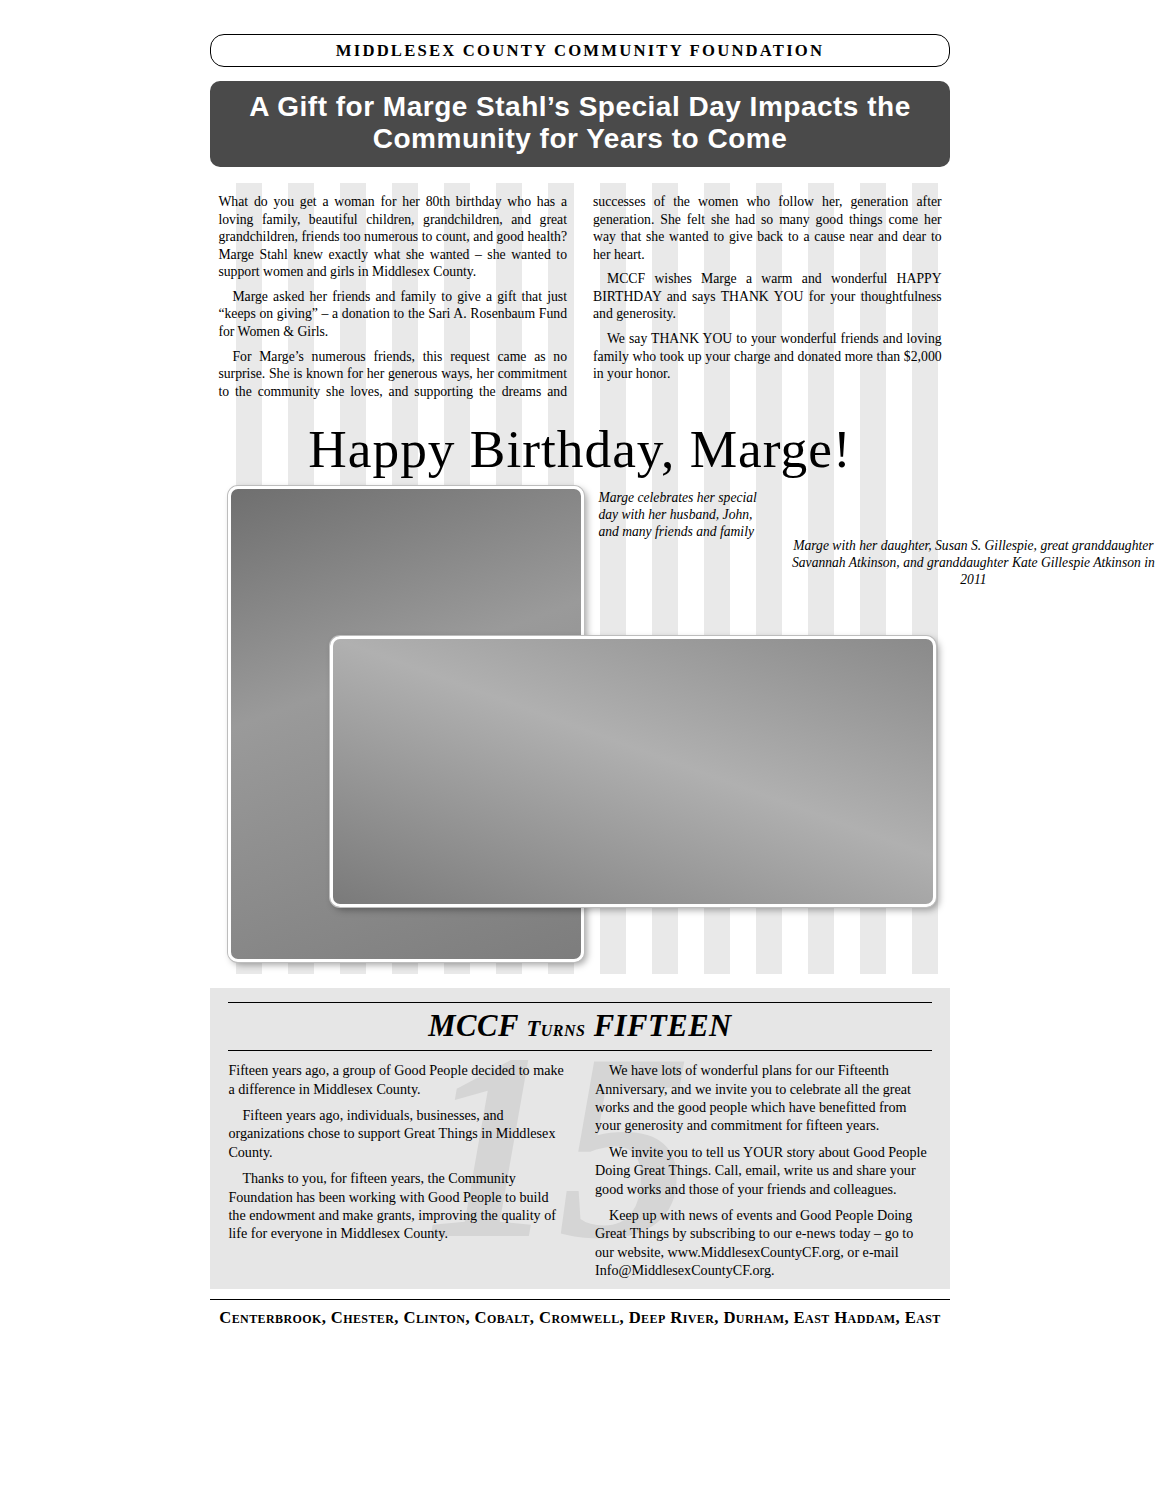Middlesex County Community Foundation
A Gift for Marge Stahl’s Special Day Impacts the Community for Years to Come
What do you get a woman for her 80th birthday who has a loving family, beautiful children, grandchildren, and great grandchildren, friends too numerous to count, and good health? Marge Stahl knew exactly what she wanted – she wanted to support women and girls in Middlesex County.
Marge asked her friends and family to give a gift that just “keeps on giving” – a donation to the Sari A. Rosenbaum Fund for Women & Girls.
For Marge’s numerous friends, this request came as no surprise. She is known for her generous ways, her commitment to the community she loves, and supporting the dreams and successes of the women who follow her, generation after generation. She felt she had so many good things come her way that she wanted to give back to a cause near and dear to her heart.
MCCF wishes Marge a warm and wonderful HAPPY BIRTHDAY and says THANK YOU for your thoughtfulness and generosity.
We say THANK YOU to your wonderful friends and loving family who took up your charge and donated more than $2,000 in your honor.
Happy Birthday, Marge!
Marge celebrates her special day with her husband, John, and many friends and family
Marge with her daughter, Susan S. Gillespie, great granddaughter Savannah Atkinson, and granddaughter Kate Gillespie Atkinson in 2011
MCCF Turns FIFTEEN
15
Fifteen years ago, a group of Good People decided to make a difference in Middlesex County.
Fifteen years ago, individuals, businesses, and organizations chose to support Great Things in Middlesex County.
Thanks to you, for fifteen years, the Community Foundation has been working with Good People to build the endowment and make grants, improving the quality of life for everyone in Middlesex County.
We have lots of wonderful plans for our Fifteenth Anniversary, and we invite you to celebrate all the great works and the good people which have benefitted from your generosity and commitment for fifteen years.
We invite you to tell us YOUR story about Good People Doing Great Things. Call, email, write us and share your good works and those of your friends and colleagues.
Keep up with news of events and Good People Doing Great Things by subscribing to our e-news today – go to our website, www.MiddlesexCountyCF.org, or e-mail Info@MiddlesexCountyCF.org.
Centerbrook, Chester, Clinton, Cobalt, Cromwell, Deep River, Durham, East Haddam, East